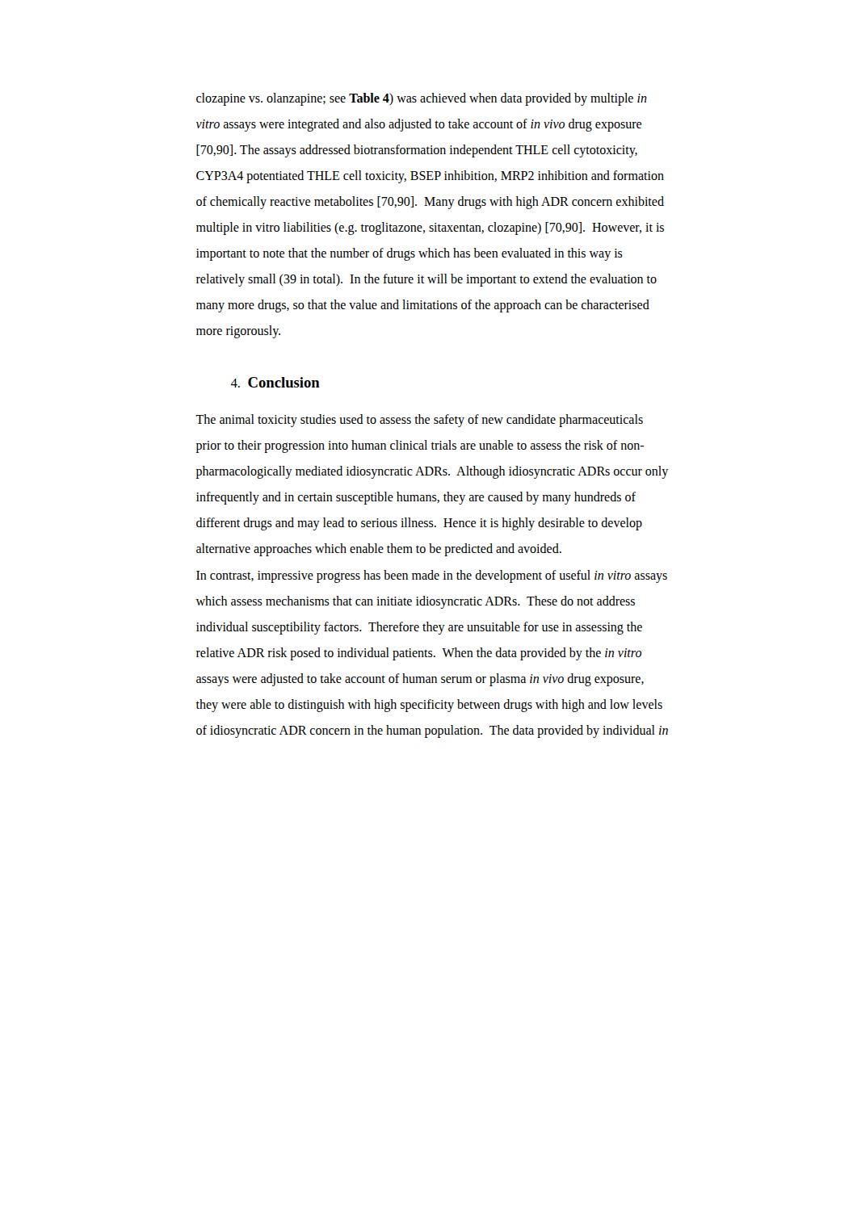clozapine vs. olanzapine; see Table 4) was achieved when data provided by multiple in vitro assays were integrated and also adjusted to take account of in vivo drug exposure [70,90]. The assays addressed biotransformation independent THLE cell cytotoxicity, CYP3A4 potentiated THLE cell toxicity, BSEP inhibition, MRP2 inhibition and formation of chemically reactive metabolites [70,90]. Many drugs with high ADR concern exhibited multiple in vitro liabilities (e.g. troglitazone, sitaxentan, clozapine) [70,90]. However, it is important to note that the number of drugs which has been evaluated in this way is relatively small (39 in total). In the future it will be important to extend the evaluation to many more drugs, so that the value and limitations of the approach can be characterised more rigorously.
4.
Conclusion
The animal toxicity studies used to assess the safety of new candidate pharmaceuticals prior to their progression into human clinical trials are unable to assess the risk of non-pharmacologically mediated idiosyncratic ADRs. Although idiosyncratic ADRs occur only infrequently and in certain susceptible humans, they are caused by many hundreds of different drugs and may lead to serious illness. Hence it is highly desirable to develop alternative approaches which enable them to be predicted and avoided.
In contrast, impressive progress has been made in the development of useful in vitro assays which assess mechanisms that can initiate idiosyncratic ADRs. These do not address individual susceptibility factors. Therefore they are unsuitable for use in assessing the relative ADR risk posed to individual patients. When the data provided by the in vitro assays were adjusted to take account of human serum or plasma in vivo drug exposure, they were able to distinguish with high specificity between drugs with high and low levels of idiosyncratic ADR concern in the human population. The data provided by individual in